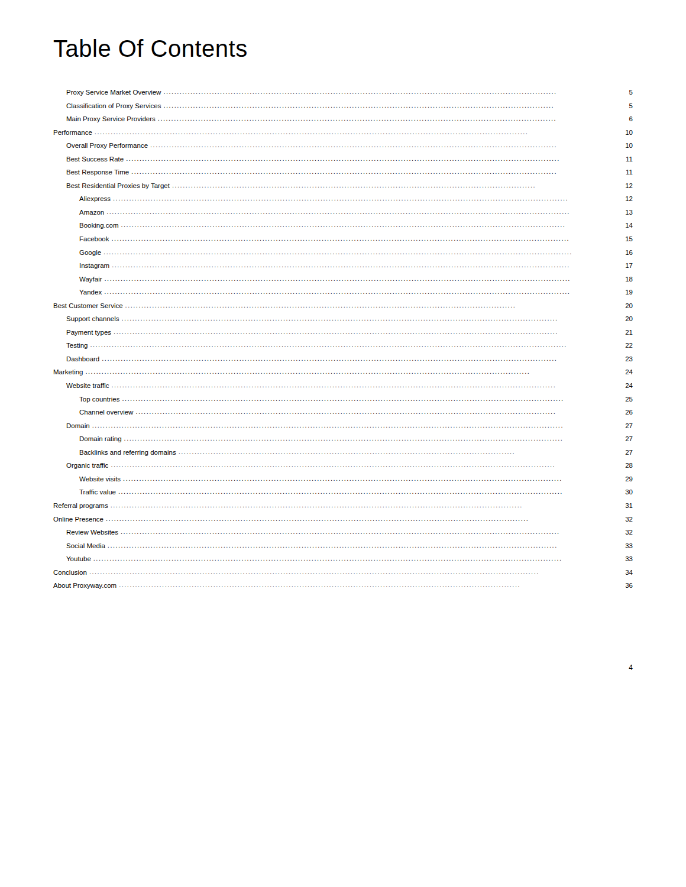Table Of Contents
Proxy Service Market Overview .................................................................................................................................................. 5
Classification of Proxy Services ................................................................................................................................................. 5
Main Proxy Service Providers .................................................................................................................................................... 6
Performance ................................................................................................................................................................. 10
Overall Proxy Performance ....................................................................................................................................................... 10
Best Success Rate ................................................................................................................................................................. 11
Best Response Time .............................................................................................................................................................. 11
Best Residential Proxies by Target ....................................................................................................................................... 12
Aliexpress ......................................................................................................................................................................... 12
Amazon ............................................................................................................................................................................ 13
Booking.com ..................................................................................................................................................................... 14
Facebook .......................................................................................................................................................................... 15
Google .............................................................................................................................................................................. 16
Instagram .......................................................................................................................................................................... 17
Wayfair ............................................................................................................................................................................. 18
Yandex ............................................................................................................................................................................. 19
Best Customer Service ................................................................................................................................................. 20
Support channels .................................................................................................................................................................. 20
Payment types ..................................................................................................................................................................... 21
Testing ................................................................................................................................................................................. 22
Dashboard ......................................................................................................................................................................... 23
Marketing ..................................................................................................................................................................... 24
Website traffic ..................................................................................................................................................................... 24
Top countries .................................................................................................................................................................... 25
Channel overview ............................................................................................................................................................ 26
Domain ............................................................................................................................................................................... 27
Domain rating ................................................................................................................................................................... 27
Backlinks and referring domains ............................................................................................................................. 27
Organic traffic ..................................................................................................................................................................... 28
Website visits ................................................................................................................................................................... 29
Traffic value ..................................................................................................................................................................... 30
Referral programs ......................................................................................................................................................... 31
Online Presence ............................................................................................................................................................. 32
Review Websites ................................................................................................................................................................... 32
Social Media ....................................................................................................................................................................... 33
Youtube .............................................................................................................................................................................. 33
Conclusion ....................................................................................................................................................................... 34
About Proxyway.com ..................................................................................................................................................... 36
4